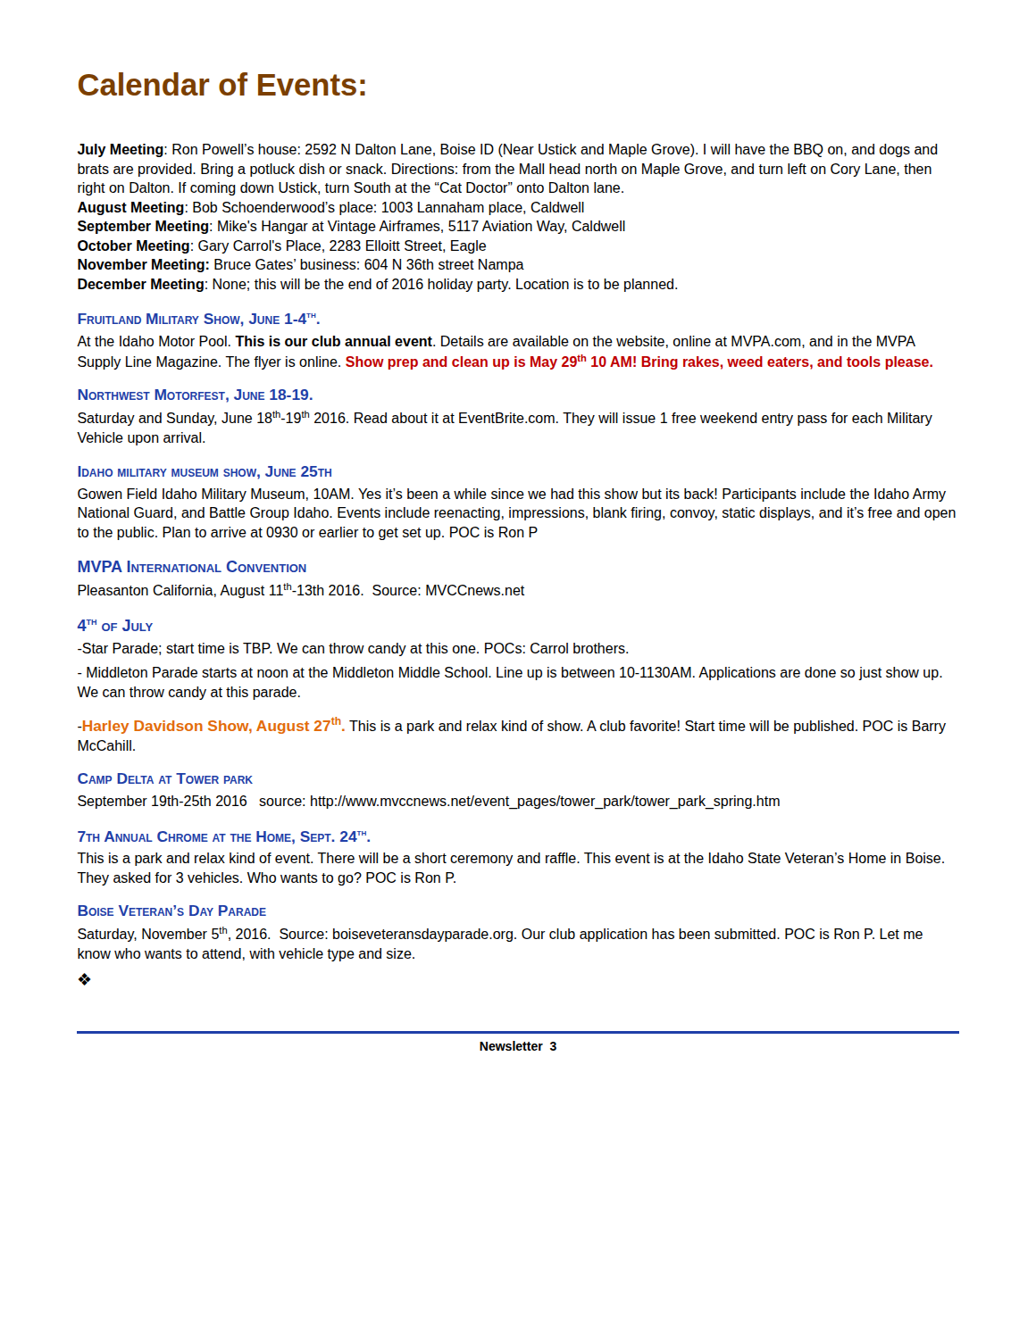Calendar of Events:
July Meeting: Ron Powell’s house: 2592 N Dalton Lane, Boise ID (Near Ustick and Maple Grove). I will have the BBQ on, and dogs and brats are provided. Bring a potluck dish or snack. Directions: from the Mall head north on Maple Grove, and turn left on Cory Lane, then right on Dalton. If coming down Ustick, turn South at the “Cat Doctor” onto Dalton lane.
August Meeting: Bob Schoenderwood’s place: 1003 Lannaham place, Caldwell
September Meeting: Mike's Hangar at Vintage Airframes, 5117 Aviation Way, Caldwell
October Meeting: Gary Carrol's Place, 2283 Elloitt Street, Eagle
November Meeting: Bruce Gates’ business: 604 N 36th street Nampa
December Meeting: None; this will be the end of 2016 holiday party. Location is to be planned.
Fruitland Military Show, June 1-4th.
At the Idaho Motor Pool. This is our club annual event. Details are available on the website, online at MVPA.com, and in the MVPA Supply Line Magazine. The flyer is online. Show prep and clean up is May 29th 10 AM! Bring rakes, weed eaters, and tools please.
Northwest Motorfest, June 18-19.
Saturday and Sunday, June 18th-19th 2016. Read about it at EventBrite.com. They will issue 1 free weekend entry pass for each Military Vehicle upon arrival.
Idaho military museum show, June 25th
Gowen Field Idaho Military Museum, 10AM. Yes it’s been a while since we had this show but its back! Participants include the Idaho Army National Guard, and Battle Group Idaho. Events include reenacting, impressions, blank firing, convoy, static displays, and it’s free and open to the public. Plan to arrive at 0930 or earlier to get set up. POC is Ron P
MVPA International Convention
Pleasanton California, August 11th-13th 2016. Source: MVCCnews.net
4th of July
-Star Parade; start time is TBP. We can throw candy at this one. POCs: Carrol brothers.
- Middleton Parade starts at noon at the Middleton Middle School. Line up is between 10-1130AM. Applications are done so just show up. We can throw candy at this parade.
-Harley Davidson Show, August 27th. This is a park and relax kind of show. A club favorite! Start time will be published. POC is Barry McCahill.
Camp Delta at Tower park
September 19th-25th 2016 source: http://www.mvccnews.net/event_pages/tower_park/tower_park_spring.htm
7th Annual Chrome at the Home, Sept. 24th.
This is a park and relax kind of event. There will be a short ceremony and raffle. This event is at the Idaho State Veteran’s Home in Boise. They asked for 3 vehicles. Who wants to go? POC is Ron P.
Boise Veteran’s Day Parade
Saturday, November 5th, 2016. Source: boiseveteransdayparade.org. Our club application has been submitted. POC is Ron P. Let me know who wants to attend, with vehicle type and size.
❖
Newsletter 3